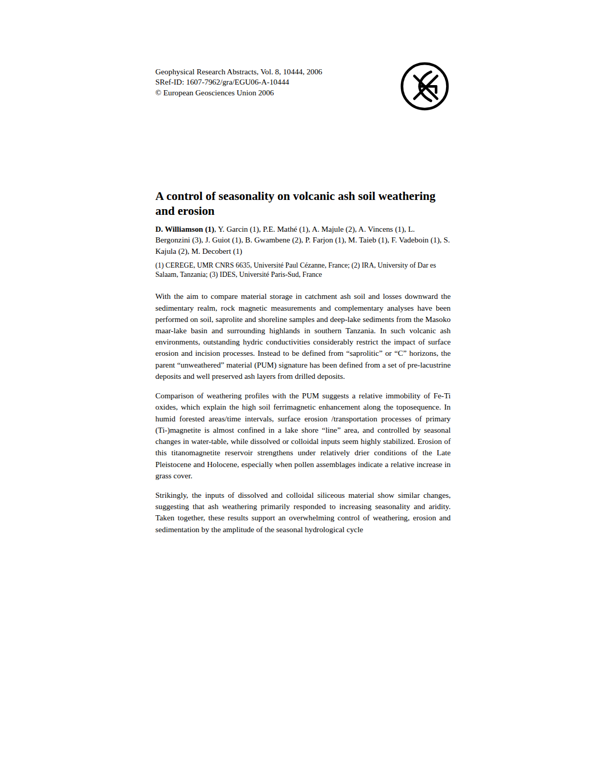Geophysical Research Abstracts, Vol. 8, 10444, 2006
SRef-ID: 1607-7962/gra/EGU06-A-10444
© European Geosciences Union 2006
A control of seasonality on volcanic ash soil weathering and erosion
D. Williamson (1), Y. Garcin (1), P.E. Mathé (1), A. Majule (2), A. Vincens (1), L. Bergonzini (3), J. Guiot (1), B. Gwambene (2), P. Farjon (1), M. Taieb (1), F. Vadeboin (1), S. Kajula (2), M. Decobert (1)
(1) CEREGE, UMR CNRS 6635, Université Paul Cézanne, France; (2) IRA, University of Dar es Salaam, Tanzania; (3) IDES, Université Paris-Sud, France
With the aim to compare material storage in catchment ash soil and losses downward the sedimentary realm, rock magnetic measurements and complementary analyses have been performed on soil, saprolite and shoreline samples and deep-lake sediments from the Masoko maar-lake basin and surrounding highlands in southern Tanzania. In such volcanic ash environments, outstanding hydric conductivities considerably restrict the impact of surface erosion and incision processes. Instead to be defined from “saprolitic” or “C” horizons, the parent “unweathered” material (PUM) signature has been defined from a set of pre-lacustrine deposits and well preserved ash layers from drilled deposits.
Comparison of weathering profiles with the PUM suggests a relative immobility of Fe-Ti oxides, which explain the high soil ferrimagnetic enhancement along the toposequence. In humid forested areas/time intervals, surface erosion /transportation processes of primary (Ti-)magnetite is almost confined in a lake shore “line” area, and controlled by seasonal changes in water-table, while dissolved or colloidal inputs seem highly stabilized. Erosion of this titanomagnetite reservoir strengthens under relatively drier conditions of the Late Pleistocene and Holocene, especially when pollen assemblages indicate a relative increase in grass cover.
Strikingly, the inputs of dissolved and colloidal siliceous material show similar changes, suggesting that ash weathering primarily responded to increasing seasonality and aridity. Taken together, these results support an overwhelming control of weathering, erosion and sedimentation by the amplitude of the seasonal hydrological cycle